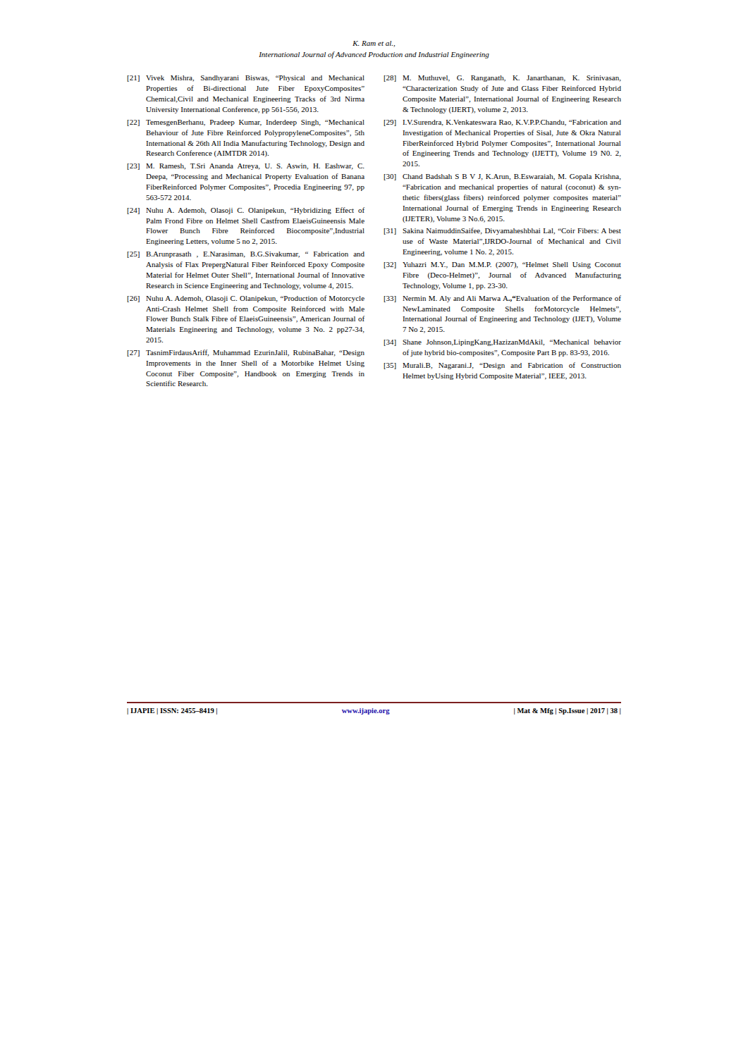K. Ram et al.,
International Journal of Advanced Production and Industrial Engineering
[21] Vivek Mishra, Sandhyarani Biswas, “Physical and Mechanical Properties of Bi-directional Jute Fiber EpoxyComposites” Chemical,Civil and Mechanical Engineering Tracks of 3rd Nirma University International Conference, pp 561-556, 2013.
[22] TemesgenBerhanu, Pradeep Kumar, Inderdeep Singh, “Mechanical Behaviour of Jute Fibre Reinforced PolypropyleneComposites”, 5th International & 26th All India Manufacturing Technology, Design and Research Conference (AIMTDR 2014).
[23] M. Ramesh, T.Sri Ananda Atreya, U. S. Aswin, H. Eashwar, C. Deepa, “Processing and Mechanical Property Evaluation of Banana FiberReinforced Polymer Composites”, Procedia Engineering 97, pp 563-572 2014.
[24] Nuhu A. Ademoh, Olasoji C. Olanipekun, “Hybridizing Effect of Palm Frond Fibre on Helmet Shell Castfrom ElaeisGuineensis Male Flower Bunch Fibre Reinforced Biocomposite”,Industrial Engineering Letters, volume 5 no 2, 2015.
[25] B.Arunprasath , E.Narasiman, B.G.Sivakumar, “ Fabrication and Analysis of Flax PrepergNatural Fiber Reinforced Epoxy Composite Material for Helmet Outer Shell”, International Journal of Innovative Research in Science Engineering and Technology, volume 4, 2015.
[26] Nuhu A. Ademoh, Olasoji C. Olanipekun, “Production of Motorcycle Anti-Crash Helmet Shell from Composite Reinforced with Male Flower Bunch Stalk Fibre of ElaeisGuineensis”, American Journal of Materials Engineering and Technology, volume 3 No. 2 pp27-34, 2015.
[27] TasnimFirdausAriff, Muhammad EzurinJalil, RubinaBahar, “Design Improvements in the Inner Shell of a Motorbike Helmet Using Coconut Fiber Composite”, Handbook on Emerging Trends in Scientific Research.
[28] M. Muthuvel, G. Ranganath, K. Janarthanan, K. Srinivasan, “Characterization Study of Jute and Glass Fiber Reinforced Hybrid Composite Material”, International Journal of Engineering Research & Technology (IJERT), volume 2, 2013.
[29] I.V.Surendra, K.Venkateswara Rao, K.V.P.P.Chandu, “Fabrication and Investigation of Mechanical Properties of Sisal, Jute & Okra Natural FiberReinforced Hybrid Polymer Composites”, International Journal of Engineering Trends and Technology (IJETT), Volume 19 N0. 2, 2015.
[30] Chand Badshah S B V J, K.Arun, B.Eswaraiah, M. Gopala Krishna, “Fabrication and mechanical properties of natural (coconut) & synthetic fibers(glass fibers) reinforced polymer composites material” International Journal of Emerging Trends in Engineering Research (IJETER), Volume 3 No.6, 2015.
[31] Sakina NaimuddinSaifee, Divyamaheshbhai Lal, “Coir Fibers: A best use of Waste Material”,IJRDO-Journal of Mechanical and Civil Engineering, volume 1 No. 2, 2015.
[32] Yuhazri M.Y., Dan M.M.P. (2007), “Helmet Shell Using Coconut Fibre (Deco-Helmet)”, Journal of Advanced Manufacturing Technology, Volume 1, pp. 23-30.
[33] Nermin M. Aly and Ali Marwa A.,“Evaluation of the Performance of NewLaminated Composite Shells forMotorcycle Helmets”, International Journal of Engineering and Technology (IJET), Volume 7 No 2, 2015.
[34] Shane Johnson,LipingKang,HazizanMdAkil, “Mechanical behavior of jute hybrid bio-composites”, Composite Part B pp. 83-93, 2016.
[35] Murali.B, Nagarani.J, “Design and Fabrication of Construction Helmet byUsing Hybrid Composite Material”, IEEE, 2013.
| IJAPIE | ISSN: 2455–8419 |
www.ijapie.org
| Mat & Mfg | Sp.Issue | 2017 | 38 |